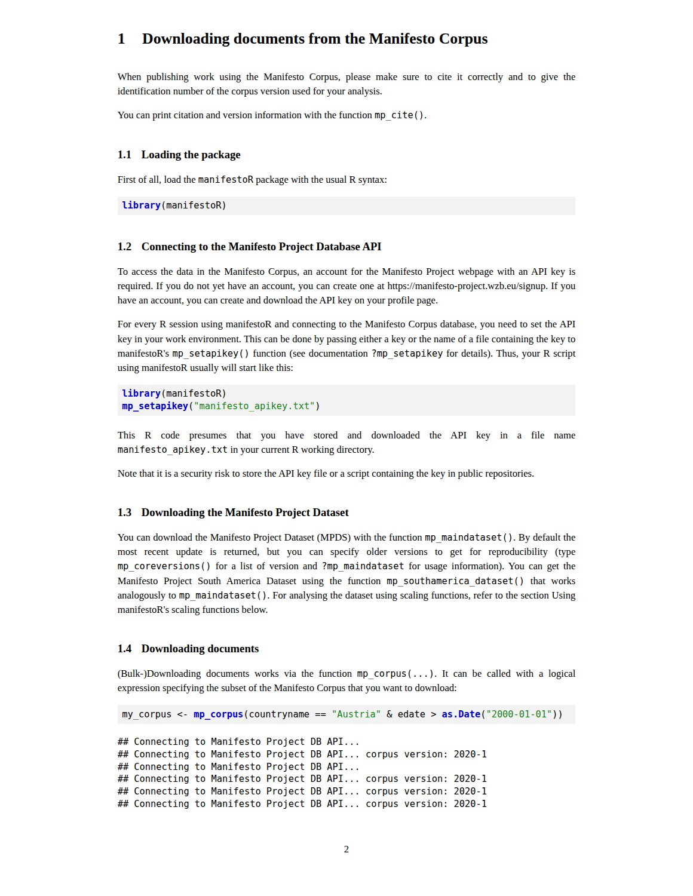1 Downloading documents from the Manifesto Corpus
When publishing work using the Manifesto Corpus, please make sure to cite it correctly and to give the identification number of the corpus version used for your analysis.
You can print citation and version information with the function mp_cite().
1.1 Loading the package
First of all, load the manifestoR package with the usual R syntax:
library(manifestoR)
1.2 Connecting to the Manifesto Project Database API
To access the data in the Manifesto Corpus, an account for the Manifesto Project webpage with an API key is required. If you do not yet have an account, you can create one at https://manifesto-project.wzb.eu/signup. If you have an account, you can create and download the API key on your profile page.
For every R session using manifestoR and connecting to the Manifesto Corpus database, you need to set the API key in your work environment. This can be done by passing either a key or the name of a file containing the key to manifestoR's mp_setapikey() function (see documentation ?mp_setapikey for details). Thus, your R script using manifestoR usually will start like this:
library(manifestoR)
mp_setapikey("manifesto_apikey.txt")
This R code presumes that you have stored and downloaded the API key in a file name manifesto_apikey.txt in your current R working directory.
Note that it is a security risk to store the API key file or a script containing the key in public repositories.
1.3 Downloading the Manifesto Project Dataset
You can download the Manifesto Project Dataset (MPDS) with the function mp_maindataset(). By default the most recent update is returned, but you can specify older versions to get for reproducibility (type mp_coreversions() for a list of version and ?mp_maindataset for usage information). You can get the Manifesto Project South America Dataset using the function mp_southamerica_dataset() that works analogously to mp_maindataset(). For analysing the dataset using scaling functions, refer to the section Using manifestoR's scaling functions below.
1.4 Downloading documents
(Bulk-)Downloading documents works via the function mp_corpus(...). It can be called with a logical expression specifying the subset of the Manifesto Corpus that you want to download:
my_corpus <- mp_corpus(countryname == "Austria" & edate > as.Date("2000-01-01"))
## Connecting to Manifesto Project DB API...
## Connecting to Manifesto Project DB API... corpus version: 2020-1
## Connecting to Manifesto Project DB API...
## Connecting to Manifesto Project DB API... corpus version: 2020-1
## Connecting to Manifesto Project DB API... corpus version: 2020-1
## Connecting to Manifesto Project DB API... corpus version: 2020-1
2